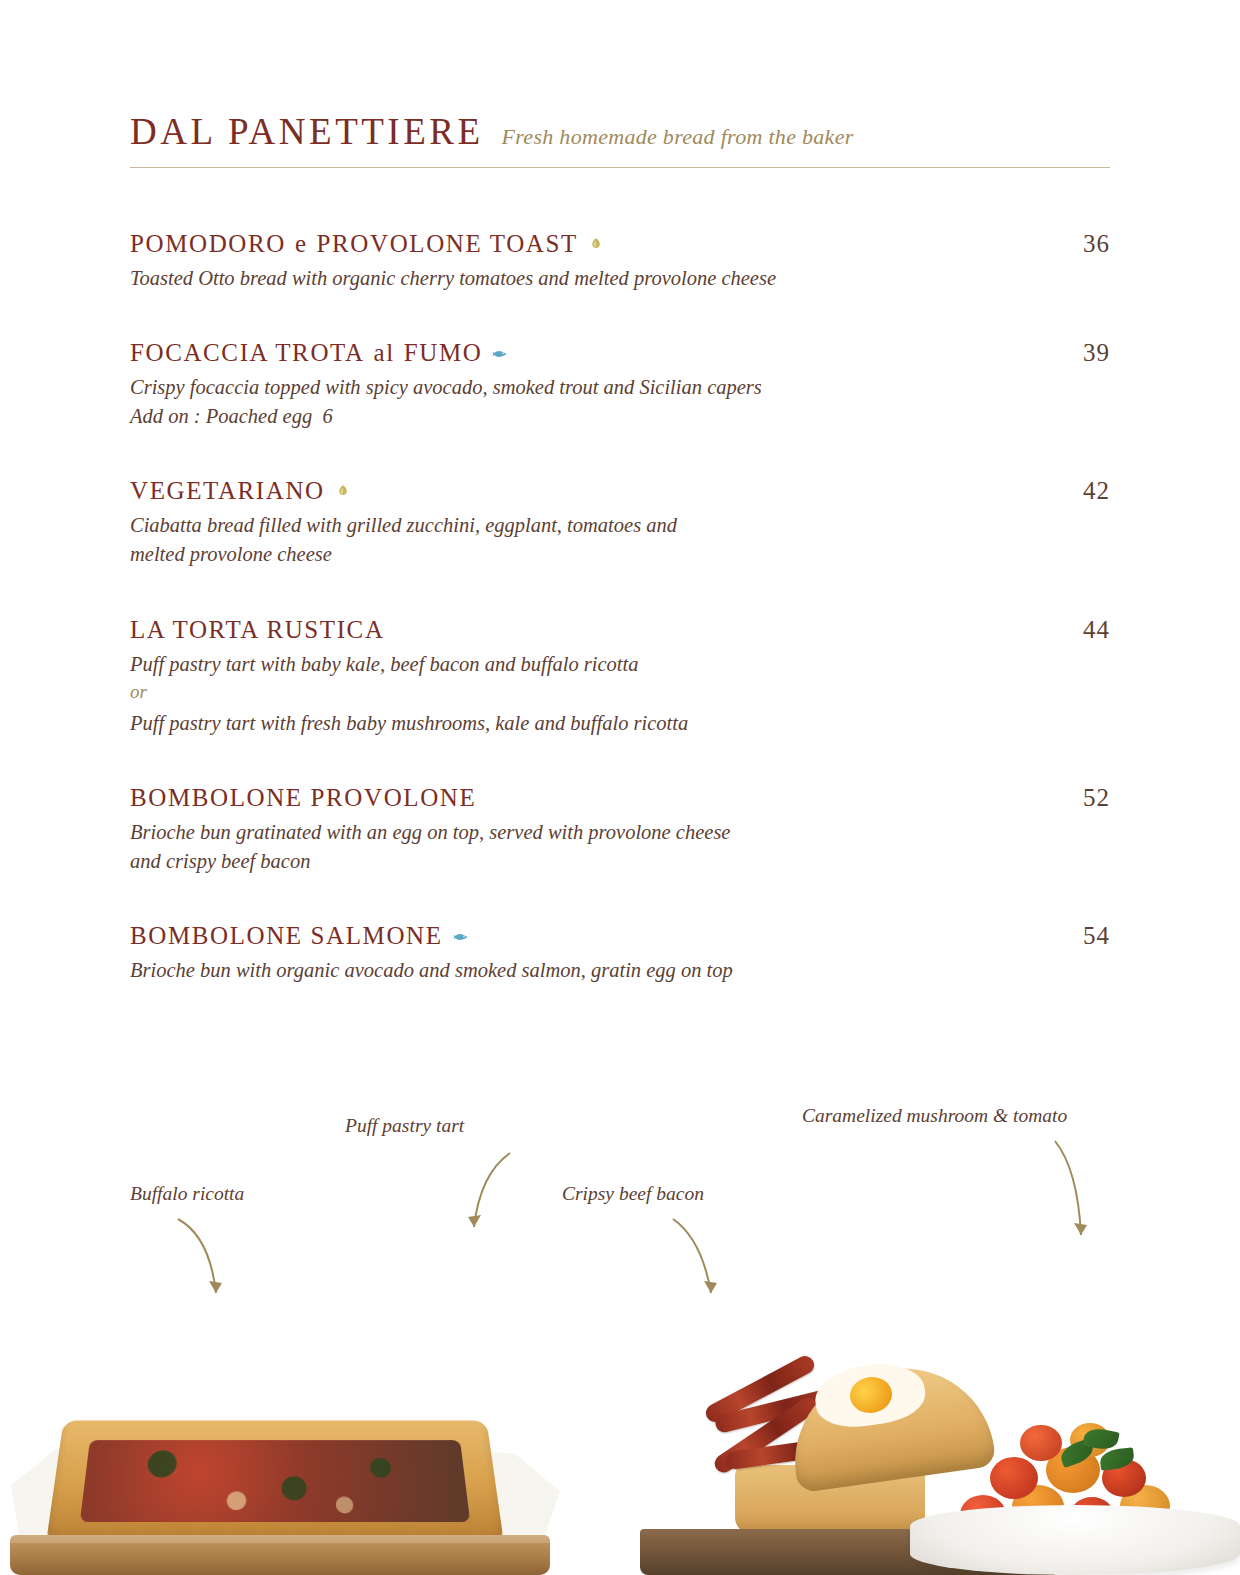Dal Panettiere
Fresh homemade bread from the baker
POMODORO e PROVOLONE TOAST
36
Toasted Otto bread with organic cherry tomatoes and melted provolone cheese
FOCACCIA TROTA al FUMO
39
Crispy focaccia topped with spicy avocado, smoked trout and Sicilian capers Add on : Poached egg 6
VEGETARIANO
42
Ciabatta bread filled with grilled zucchini, eggplant, tomatoes and
melted provolone cheese
LA TORTA RUSTICA
44
Puff pastry tart with baby kale, beef bacon and buffalo ricotta
or
Puff pastry tart with fresh baby mushrooms, kale and buffalo ricotta
BOMBOLONE PROVOLONE
52
Brioche bun gratinated with an egg on top, served with provolone cheese
and crispy beef bacon
BOMBOLONE SALMONE
54
Brioche bun with organic avocado and smoked salmon, gratin egg on top
Puff pastry tart
Buffalo ricotta
Cripsy beef bacon
Caramelized mushroom & tomato